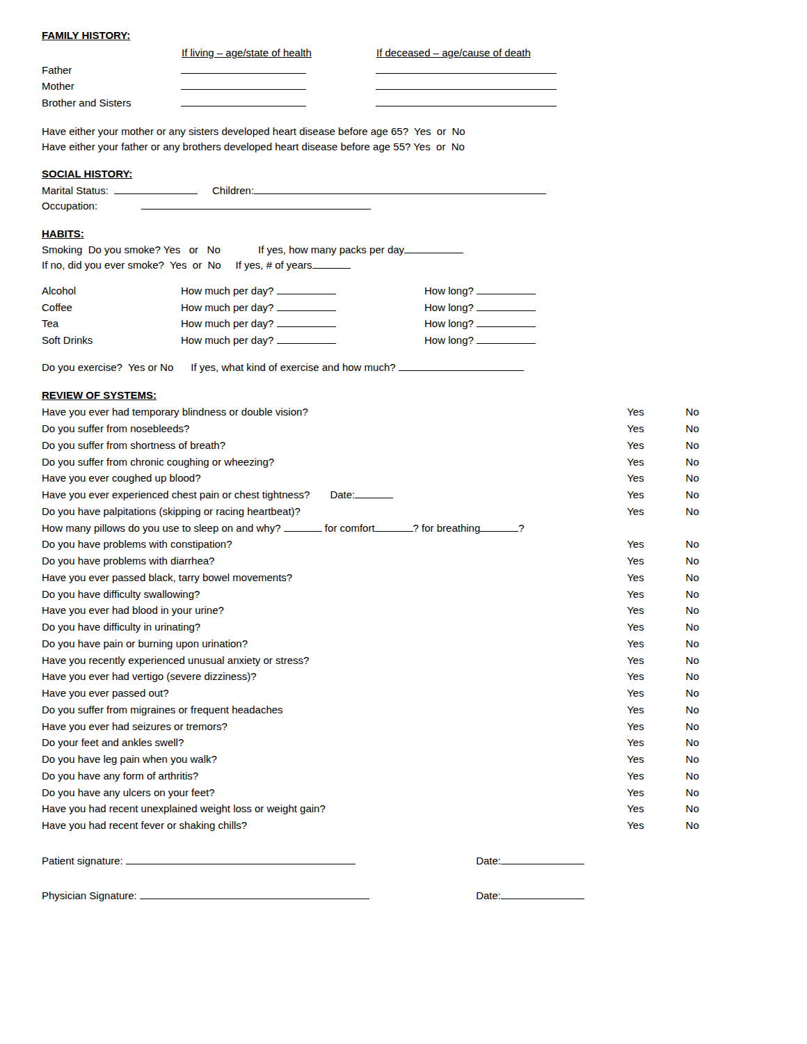FAMILY HISTORY:
| | If living – age/state of health | If deceased – age/cause of death |
| Father | | |
| Mother | | |
| Brother and Sisters | | |
Have either your mother or any sisters developed heart disease before age 65? Yes or No
Have either your father or any brothers developed heart disease before age 55? Yes or No
SOCIAL HISTORY:
Marital Status: Children:
Occupation:
HABITS:
Smoking Do you smoke? Yes or No If yes, how many packs per day
If no, did you ever smoke? Yes or No If yes, # of years
| Alcohol | How much per day? | How long? |
| Coffee | How much per day? | How long? |
| Tea | How much per day? | How long? |
| Soft Drinks | How much per day? | How long? |
Do you exercise? Yes or No If yes, what kind of exercise and how much?
REVIEW OF SYSTEMS:
| Have you ever had temporary blindness or double vision? | Yes | No |
| Do you suffer from nosebleeds? | Yes | No |
| Do you suffer from shortness of breath? | Yes | No |
| Do you suffer from chronic coughing or wheezing? | Yes | No |
| Have you ever coughed up blood? | Yes | No |
| Have you ever experienced chest pain or chest tightness? Date: | Yes | No |
| Do you have palpitations (skipping or racing heartbeat)? | Yes | No |
| How many pillows do you use to sleep on and why? for comfort ? for breathing ? |
| Do you have problems with constipation? | Yes | No |
| Do you have problems with diarrhea? | Yes | No |
| Have you ever passed black, tarry bowel movements? | Yes | No |
| Do you have difficulty swallowing? | Yes | No |
| Have you ever had blood in your urine? | Yes | No |
| Do you have difficulty in urinating? | Yes | No |
| Do you have pain or burning upon urination? | Yes | No |
| Have you recently experienced unusual anxiety or stress? | Yes | No |
| Have you ever had vertigo (severe dizziness)? | Yes | No |
| Have you ever passed out? | Yes | No |
| Do you suffer from migraines or frequent headaches | Yes | No |
| Have you ever had seizures or tremors? | Yes | No |
| Do your feet and ankles swell? | Yes | No |
| Do you have leg pain when you walk? | Yes | No |
| Do you have any form of arthritis? | Yes | No |
| Do you have any ulcers on your feet? | Yes | No |
| Have you had recent unexplained weight loss or weight gain? | Yes | No |
| Have you had recent fever or shaking chills? | Yes | No |
Patient signature: Date:
Physician Signature: Date: